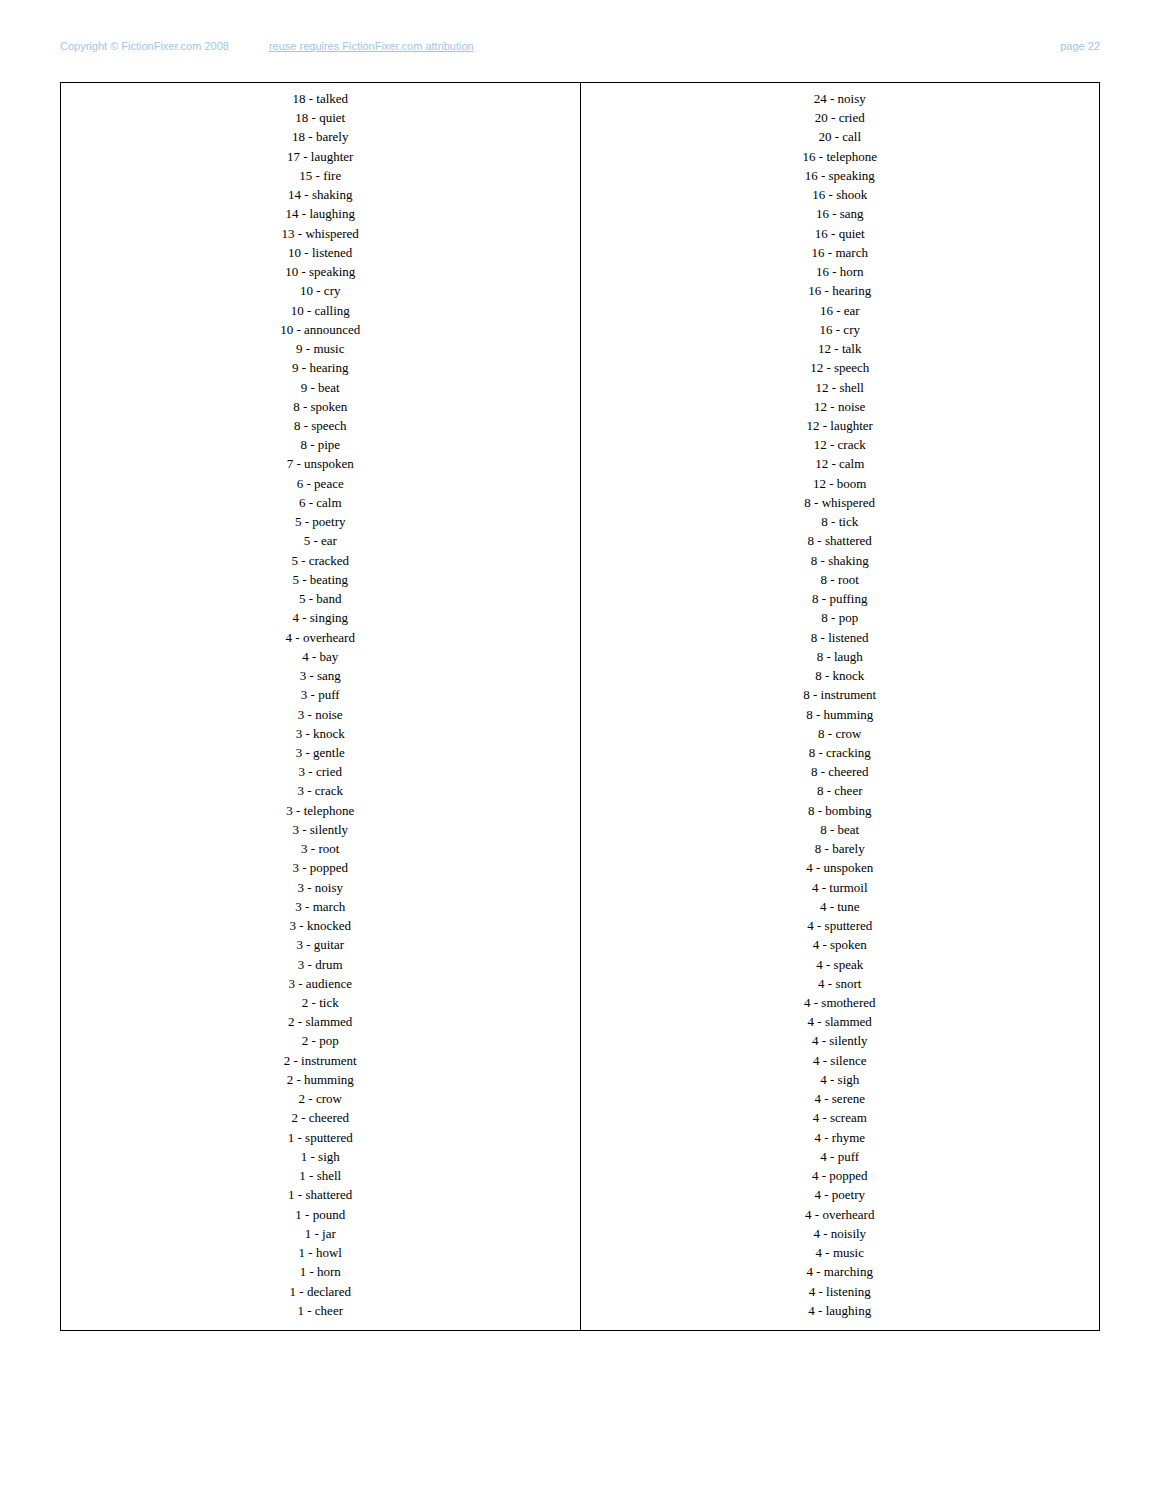Copyright © FictionFixer.com 2008 reuse requires FictionFixer.com attribution page 22
| 18 - talked 18 - quiet 18 - barely 17 - laughter 15 - fire 14 - shaking 14 - laughing 13 - whispered 10 - listened 10 - speaking 10 - cry 10 - calling 10 - announced 9 - music 9 - hearing 9 - beat 8 - spoken 8 - speech 8 - pipe 7 - unspoken 6 - peace 6 - calm 5 - poetry 5 - ear 5 - cracked 5 - beating 5 - band 4 - singing 4 - overheard 4 - bay 3 - sang 3 - puff 3 - noise 3 - knock 3 - gentle 3 - cried 3 - crack 3 - telephone 3 - silently 3 - root 3 - popped 3 - noisy 3 - march 3 - knocked 3 - guitar 3 - drum 3 - audience 2 - tick 2 - slammed 2 - pop 2 - instrument 2 - humming 2 - crow 2 - cheered 1 - sputtered 1 - sigh 1 - shell 1 - shattered 1 - pound 1 - jar 1 - howl 1 - horn 1 - declared 1 - cheer | 24 - noisy 20 - cried 20 - call 16 - telephone 16 - speaking 16 - shook 16 - sang 16 - quiet 16 - march 16 - horn 16 - hearing 16 - ear 16 - cry 12 - talk 12 - speech 12 - shell 12 - noise 12 - laughter 12 - crack 12 - calm 12 - boom 8 - whispered 8 - tick 8 - shattered 8 - shaking 8 - root 8 - puffing 8 - pop 8 - listened 8 - laugh 8 - knock 8 - instrument 8 - humming 8 - crow 8 - cracking 8 - cheered 8 - cheer 8 - bombing 8 - beat 8 - barely 4 - unspoken 4 - turmoil 4 - tune 4 - sputtered 4 - spoken 4 - speak 4 - snort 4 - smothered 4 - slammed 4 - silently 4 - silence 4 - sigh 4 - serene 4 - scream 4 - rhyme 4 - puff 4 - popped 4 - poetry 4 - overheard 4 - noisily 4 - music 4 - marching 4 - listening 4 - laughing |